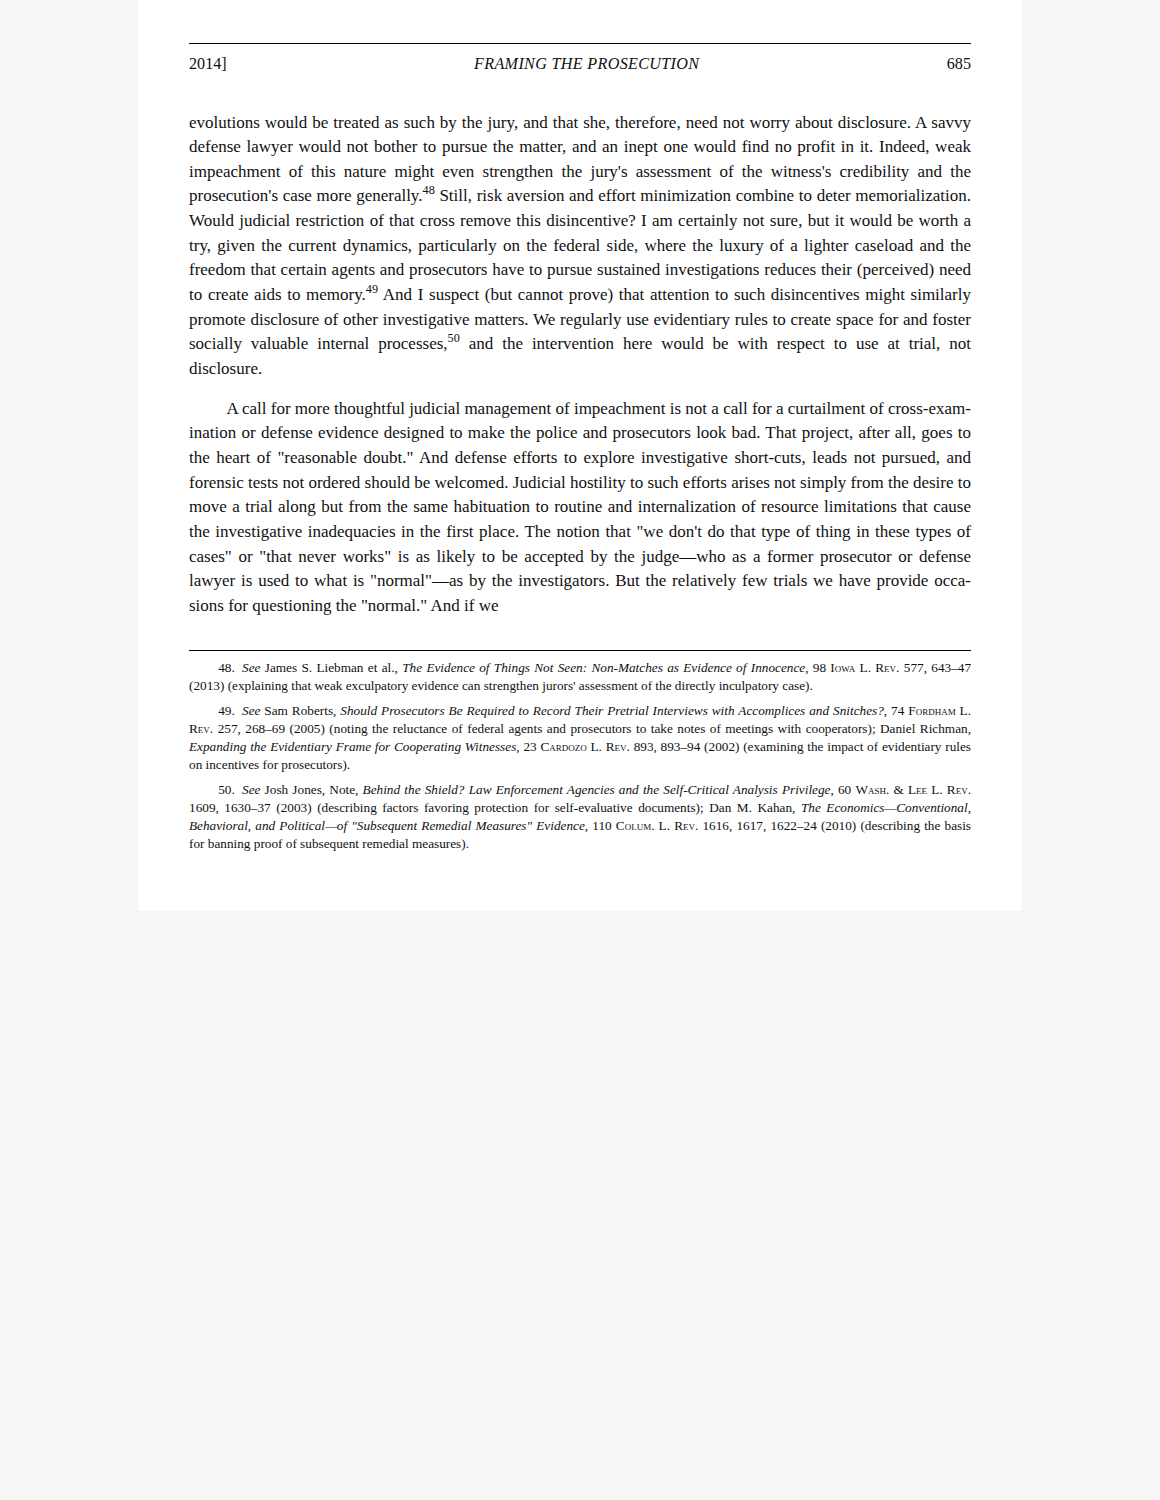2014] FRAMING THE PROSECUTION 685
evolutions would be treated as such by the jury, and that she, therefore, need not worry about disclosure. A savvy defense lawyer would not bother to pursue the matter, and an inept one would find no profit in it. Indeed, weak impeachment of this nature might even strengthen the jury's assessment of the witness's credibility and the prosecution's case more generally.48 Still, risk aversion and effort minimization combine to deter memorialization. Would judicial restriction of that cross remove this disincentive? I am certainly not sure, but it would be worth a try, given the current dynamics, particularly on the federal side, where the luxury of a lighter caseload and the freedom that certain agents and prosecutors have to pursue sustained investigations reduces their (perceived) need to create aids to memory.49 And I suspect (but cannot prove) that attention to such disincentives might similarly promote disclosure of other investigative matters. We regularly use evidentiary rules to create space for and foster socially valuable internal processes,50 and the intervention here would be with respect to use at trial, not disclosure.
A call for more thoughtful judicial management of impeachment is not a call for a curtailment of cross-examination or defense evidence designed to make the police and prosecutors look bad. That project, after all, goes to the heart of "reasonable doubt." And defense efforts to explore investigative short-cuts, leads not pursued, and forensic tests not ordered should be welcomed. Judicial hostility to such efforts arises not simply from the desire to move a trial along but from the same habituation to routine and internalization of resource limitations that cause the investigative inadequacies in the first place. The notion that "we don't do that type of thing in these types of cases" or "that never works" is as likely to be accepted by the judge—who as a former prosecutor or defense lawyer is used to what is "normal"—as by the investigators. But the relatively few trials we have provide occasions for questioning the "normal." And if we
See James S. Liebman et al., The Evidence of Things Not Seen: Non-Matches as Evidence of Innocence, 98 Iowa L. Rev. 577, 643–47 (2013) (explaining that weak exculpatory evidence can strengthen jurors' assessment of the directly inculpatory case).
See Sam Roberts, Should Prosecutors Be Required to Record Their Pretrial Interviews with Accomplices and Snitches?, 74 Fordham L. Rev. 257, 268–69 (2005) (noting the reluctance of federal agents and prosecutors to take notes of meetings with cooperators); Daniel Richman, Expanding the Evidentiary Frame for Cooperating Witnesses, 23 Cardozo L. Rev. 893, 893–94 (2002) (examining the impact of evidentiary rules on incentives for prosecutors).
See Josh Jones, Note, Behind the Shield? Law Enforcement Agencies and the Self-Critical Analysis Privilege, 60 Wash. & Lee L. Rev. 1609, 1630–37 (2003) (describing factors favoring protection for self-evaluative documents); Dan M. Kahan, The Economics—Conventional, Behavioral, and Political—of "Subsequent Remedial Measures" Evidence, 110 Colum. L. Rev. 1616, 1617, 1622–24 (2010) (describing the basis for banning proof of subsequent remedial measures).